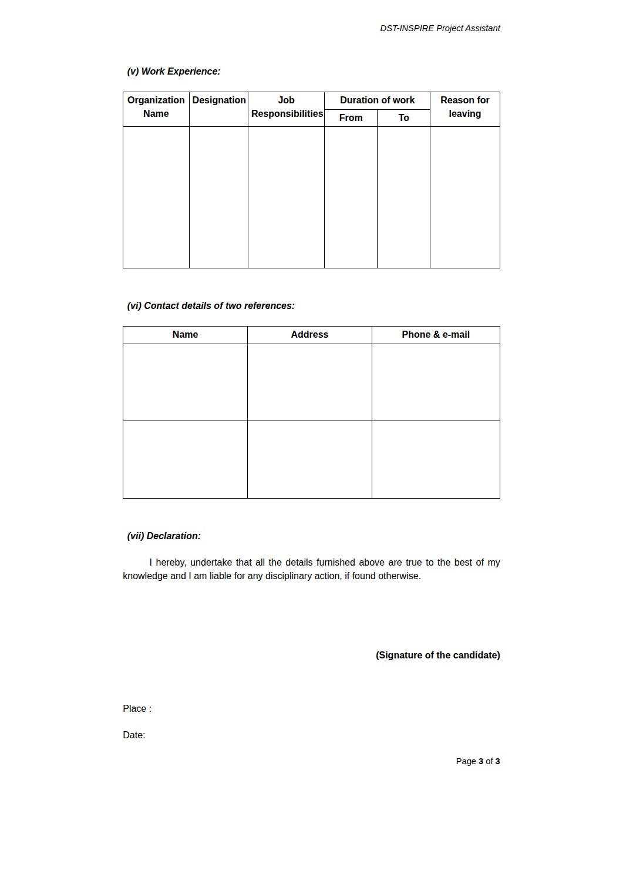DST-INSPIRE Project Assistant
(v) Work Experience:
| Organization Name | Designation | Job Responsibilities | Duration of work | Reason for leaving |
| --- | --- | --- | --- | --- |
| From | To |
(vi) Contact details of two references:
| Name | Address | Phone & e-mail |
| --- | --- | --- |
(vii) Declaration:
I hereby, undertake that all the details furnished above are true to the best of my knowledge and I am liable for any disciplinary action, if found otherwise.
(Signature of the candidate)
Place :
Date:
Page 3 of 3